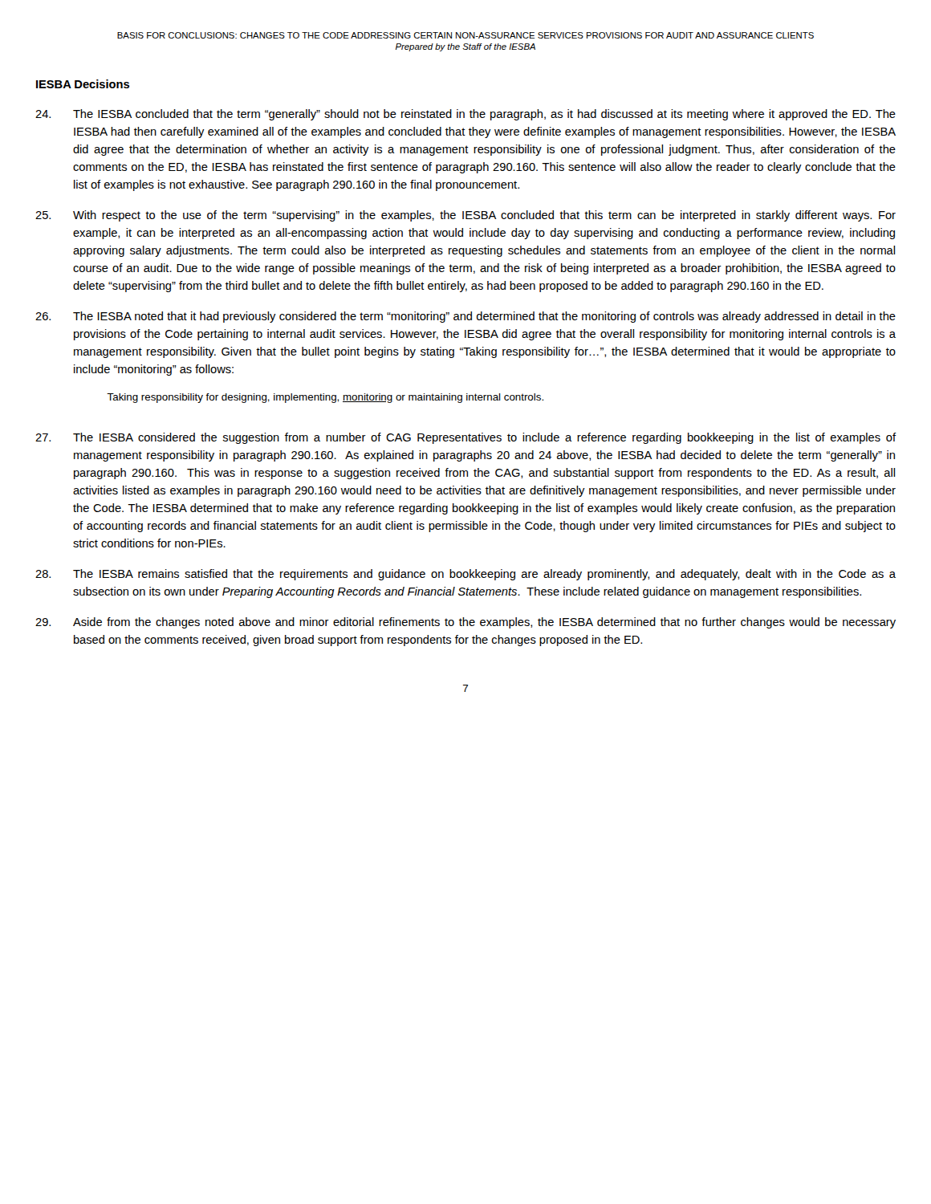Basis for Conclusions: Changes to the Code Addressing Certain Non-Assurance Services Provisions for Audit and Assurance Clients
Prepared by the Staff of the IESBA
IESBA Decisions
24. The IESBA concluded that the term “generally” should not be reinstated in the paragraph, as it had discussed at its meeting where it approved the ED. The IESBA had then carefully examined all of the examples and concluded that they were definite examples of management responsibilities. However, the IESBA did agree that the determination of whether an activity is a management responsibility is one of professional judgment. Thus, after consideration of the comments on the ED, the IESBA has reinstated the first sentence of paragraph 290.160. This sentence will also allow the reader to clearly conclude that the list of examples is not exhaustive. See paragraph 290.160 in the final pronouncement.
25. With respect to the use of the term “supervising” in the examples, the IESBA concluded that this term can be interpreted in starkly different ways. For example, it can be interpreted as an all-encompassing action that would include day to day supervising and conducting a performance review, including approving salary adjustments. The term could also be interpreted as requesting schedules and statements from an employee of the client in the normal course of an audit. Due to the wide range of possible meanings of the term, and the risk of being interpreted as a broader prohibition, the IESBA agreed to delete “supervising” from the third bullet and to delete the fifth bullet entirely, as had been proposed to be added to paragraph 290.160 in the ED.
26. The IESBA noted that it had previously considered the term “monitoring” and determined that the monitoring of controls was already addressed in detail in the provisions of the Code pertaining to internal audit services. However, the IESBA did agree that the overall responsibility for monitoring internal controls is a management responsibility. Given that the bullet point begins by stating “Taking responsibility for…”, the IESBA determined that it would be appropriate to include “monitoring” as follows:
Taking responsibility for designing, implementing, monitoring or maintaining internal controls.
27. The IESBA considered the suggestion from a number of CAG Representatives to include a reference regarding bookkeeping in the list of examples of management responsibility in paragraph 290.160. As explained in paragraphs 20 and 24 above, the IESBA had decided to delete the term “generally” in paragraph 290.160. This was in response to a suggestion received from the CAG, and substantial support from respondents to the ED. As a result, all activities listed as examples in paragraph 290.160 would need to be activities that are definitively management responsibilities, and never permissible under the Code. The IESBA determined that to make any reference regarding bookkeeping in the list of examples would likely create confusion, as the preparation of accounting records and financial statements for an audit client is permissible in the Code, though under very limited circumstances for PIEs and subject to strict conditions for non-PIEs.
28. The IESBA remains satisfied that the requirements and guidance on bookkeeping are already prominently, and adequately, dealt with in the Code as a subsection on its own under Preparing Accounting Records and Financial Statements. These include related guidance on management responsibilities.
29. Aside from the changes noted above and minor editorial refinements to the examples, the IESBA determined that no further changes would be necessary based on the comments received, given broad support from respondents for the changes proposed in the ED.
7